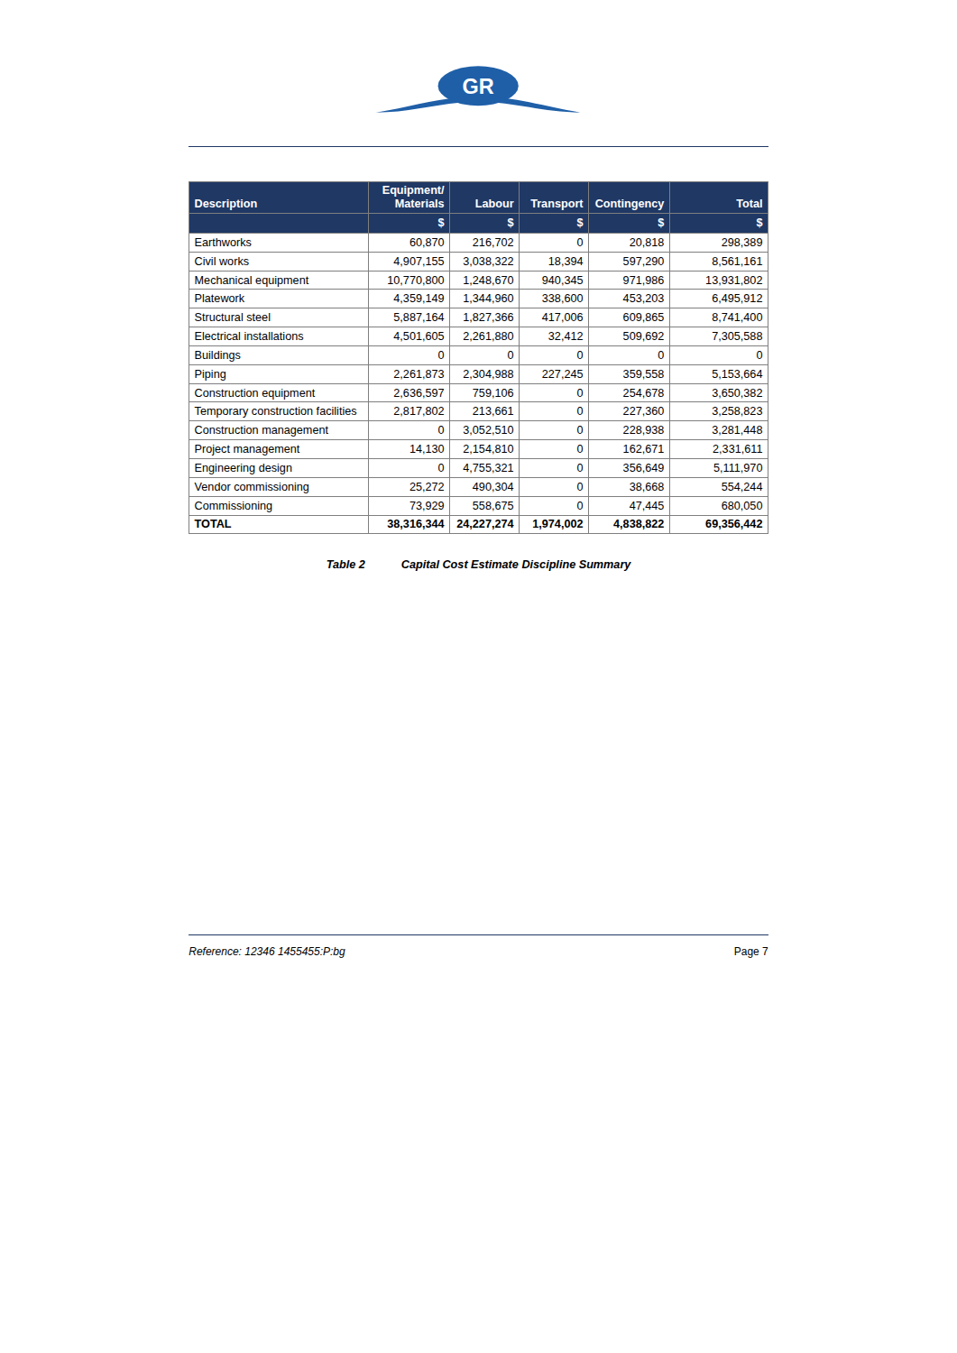GR
| Description | Equipment/ Materials | Labour | Transport | Contingency | Total |
| --- | --- | --- | --- | --- | --- |
| | $ | $ | $ | $ | $ |
| Earthworks | 60,870 | 216,702 | 0 | 20,818 | 298,389 |
| Civil works | 4,907,155 | 3,038,322 | 18,394 | 597,290 | 8,561,161 |
| Mechanical equipment | 10,770,800 | 1,248,670 | 940,345 | 971,986 | 13,931,802 |
| Platework | 4,359,149 | 1,344,960 | 338,600 | 453,203 | 6,495,912 |
| Structural steel | 5,887,164 | 1,827,366 | 417,006 | 609,865 | 8,741,400 |
| Electrical installations | 4,501,605 | 2,261,880 | 32,412 | 509,692 | 7,305,588 |
| Buildings | 0 | 0 | 0 | 0 | 0 |
| Piping | 2,261,873 | 2,304,988 | 227,245 | 359,558 | 5,153,664 |
| Construction equipment | 2,636,597 | 759,106 | 0 | 254,678 | 3,650,382 |
| Temporary construction facilities | 2,817,802 | 213,661 | 0 | 227,360 | 3,258,823 |
| Construction management | 0 | 3,052,510 | 0 | 228,938 | 3,281,448 |
| Project management | 14,130 | 2,154,810 | 0 | 162,671 | 2,331,611 |
| Engineering design | 0 | 4,755,321 | 0 | 356,649 | 5,111,970 |
| Vendor commissioning | 25,272 | 490,304 | 0 | 38,668 | 554,244 |
| Commissioning | 73,929 | 558,675 | 0 | 47,445 | 680,050 |
| TOTAL | 38,316,344 | 24,227,274 | 1,974,002 | 4,838,822 | 69,356,442 |
Table 2 Capital Cost Estimate Discipline Summary
Reference: 12346 1455455:P:bg
Page 7